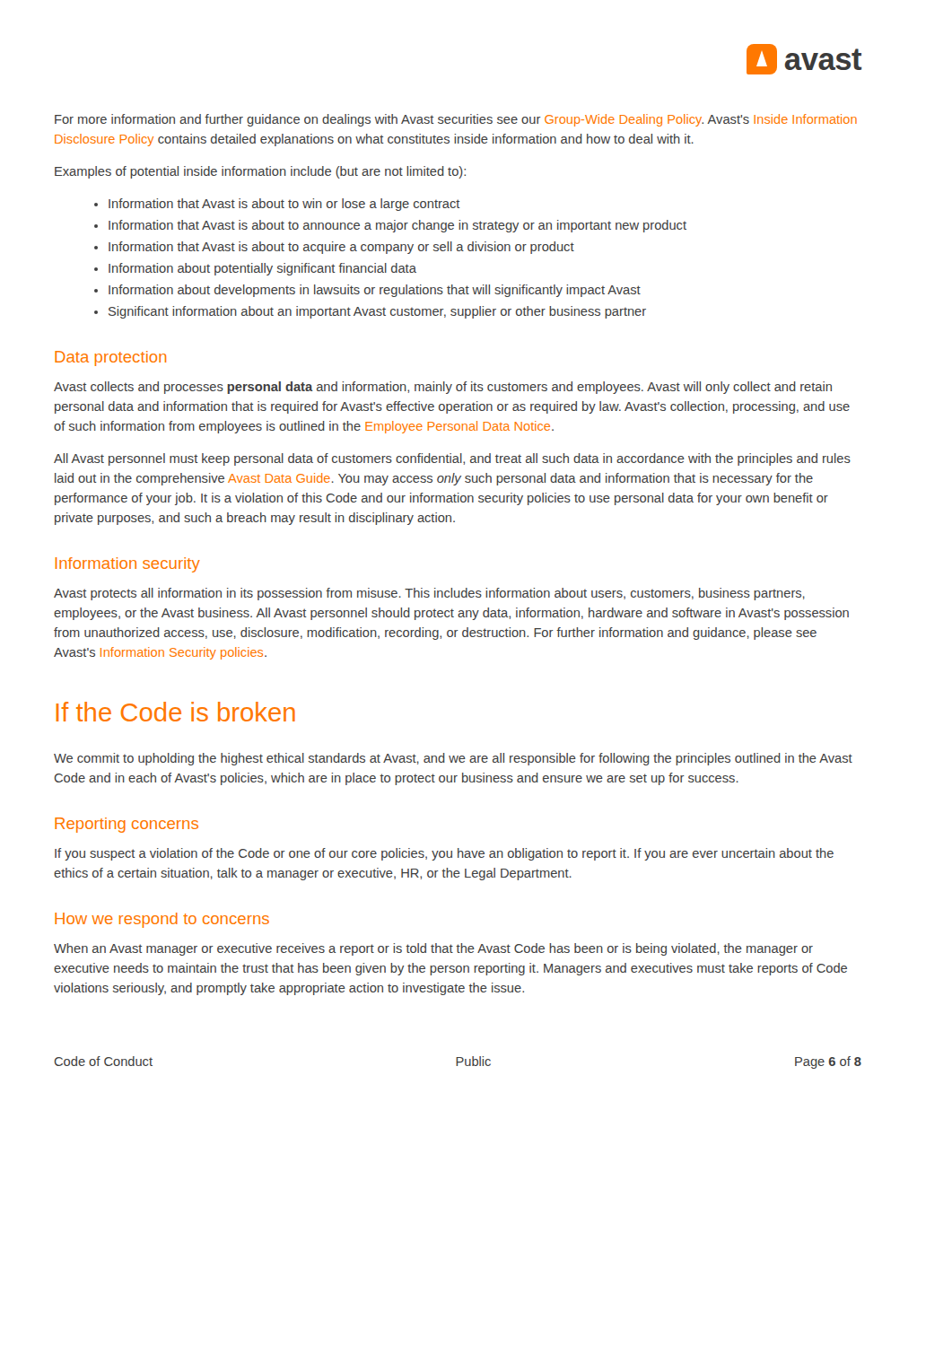avast
For more information and further guidance on dealings with Avast securities see our Group-Wide Dealing Policy. Avast's Inside Information Disclosure Policy contains detailed explanations on what constitutes inside information and how to deal with it.
Examples of potential inside information include (but are not limited to):
Information that Avast is about to win or lose a large contract
Information that Avast is about to announce a major change in strategy or an important new product
Information that Avast is about to acquire a company or sell a division or product
Information about potentially significant financial data
Information about developments in lawsuits or regulations that will significantly impact Avast
Significant information about an important Avast customer, supplier or other business partner
Data protection
Avast collects and processes personal data and information, mainly of its customers and employees. Avast will only collect and retain personal data and information that is required for Avast's effective operation or as required by law. Avast's collection, processing, and use of such information from employees is outlined in the Employee Personal Data Notice.
All Avast personnel must keep personal data of customers confidential, and treat all such data in accordance with the principles and rules laid out in the comprehensive Avast Data Guide. You may access only such personal data and information that is necessary for the performance of your job. It is a violation of this Code and our information security policies to use personal data for your own benefit or private purposes, and such a breach may result in disciplinary action.
Information security
Avast protects all information in its possession from misuse. This includes information about users, customers, business partners, employees, or the Avast business. All Avast personnel should protect any data, information, hardware and software in Avast's possession from unauthorized access, use, disclosure, modification, recording, or destruction. For further information and guidance, please see Avast's Information Security policies.
If the Code is broken
We commit to upholding the highest ethical standards at Avast, and we are all responsible for following the principles outlined in the Avast Code and in each of Avast's policies, which are in place to protect our business and ensure we are set up for success.
Reporting concerns
If you suspect a violation of the Code or one of our core policies, you have an obligation to report it. If you are ever uncertain about the ethics of a certain situation, talk to a manager or executive, HR, or the Legal Department.
How we respond to concerns
When an Avast manager or executive receives a report or is told that the Avast Code has been or is being violated, the manager or executive needs to maintain the trust that has been given by the person reporting it. Managers and executives must take reports of Code violations seriously, and promptly take appropriate action to investigate the issue.
Code of Conduct Public Page 6 of 8